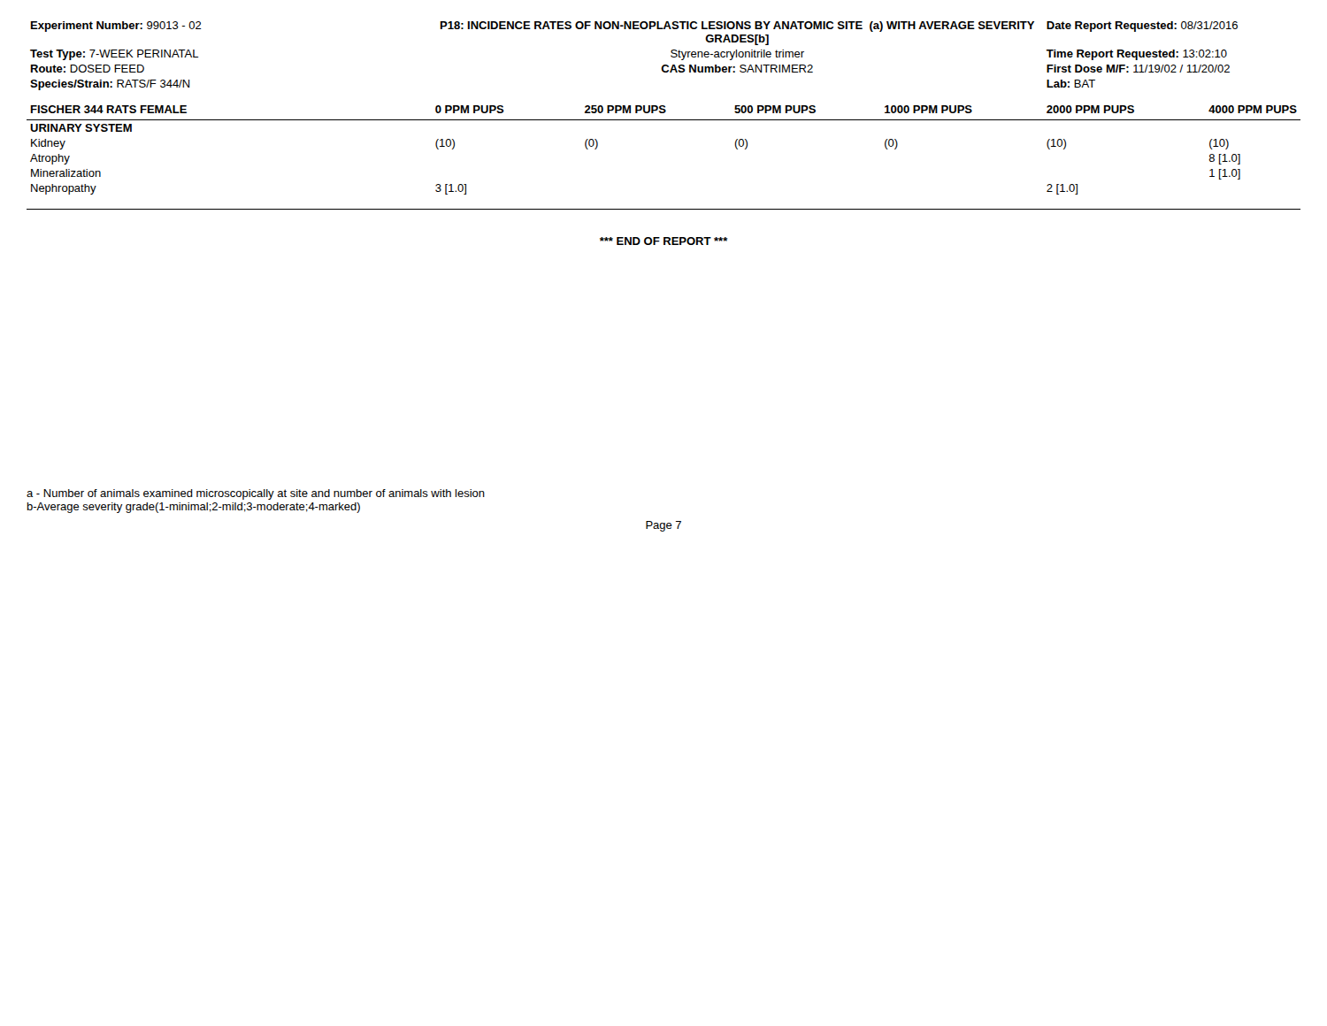| Experiment Number: 99013 - 02 | P18: INCIDENCE RATES OF NON-NEOPLASTIC LESIONS BY ANATOMIC SITE (a) WITH AVERAGE SEVERITY GRADES[b] | Date Report Requested: 08/31/2016 |
| Test Type: 7-WEEK PERINATAL | Styrene-acrylonitrile trimer | Time Report Requested: 13:02:10 |
| Route: DOSED FEED | CAS Number: SANTRIMER2 | First Dose M/F: 11/19/02 / 11/20/02 |
| Species/Strain: RATS/F 344/N | | Lab: BAT |
| FISCHER 344 RATS FEMALE | 0 PPM PUPS | 250 PPM PUPS | 500 PPM PUPS | 1000 PPM PUPS | 2000 PPM PUPS | 4000 PPM PUPS |
| URINARY SYSTEM | |
| Kidney | (10) | (0) | (0) | (0) | (10) | (10) |
| Atrophy | | | | | | 8 [1.0] |
| Mineralization | | | | | | 1 [1.0] |
| Nephropathy | 3 [1.0] | | | | 2 [1.0] | |
*** END OF REPORT ***
a - Number of animals examined microscopically at site and number of animals with lesion
b-Average severity grade(1-minimal;2-mild;3-moderate;4-marked)
Page 7